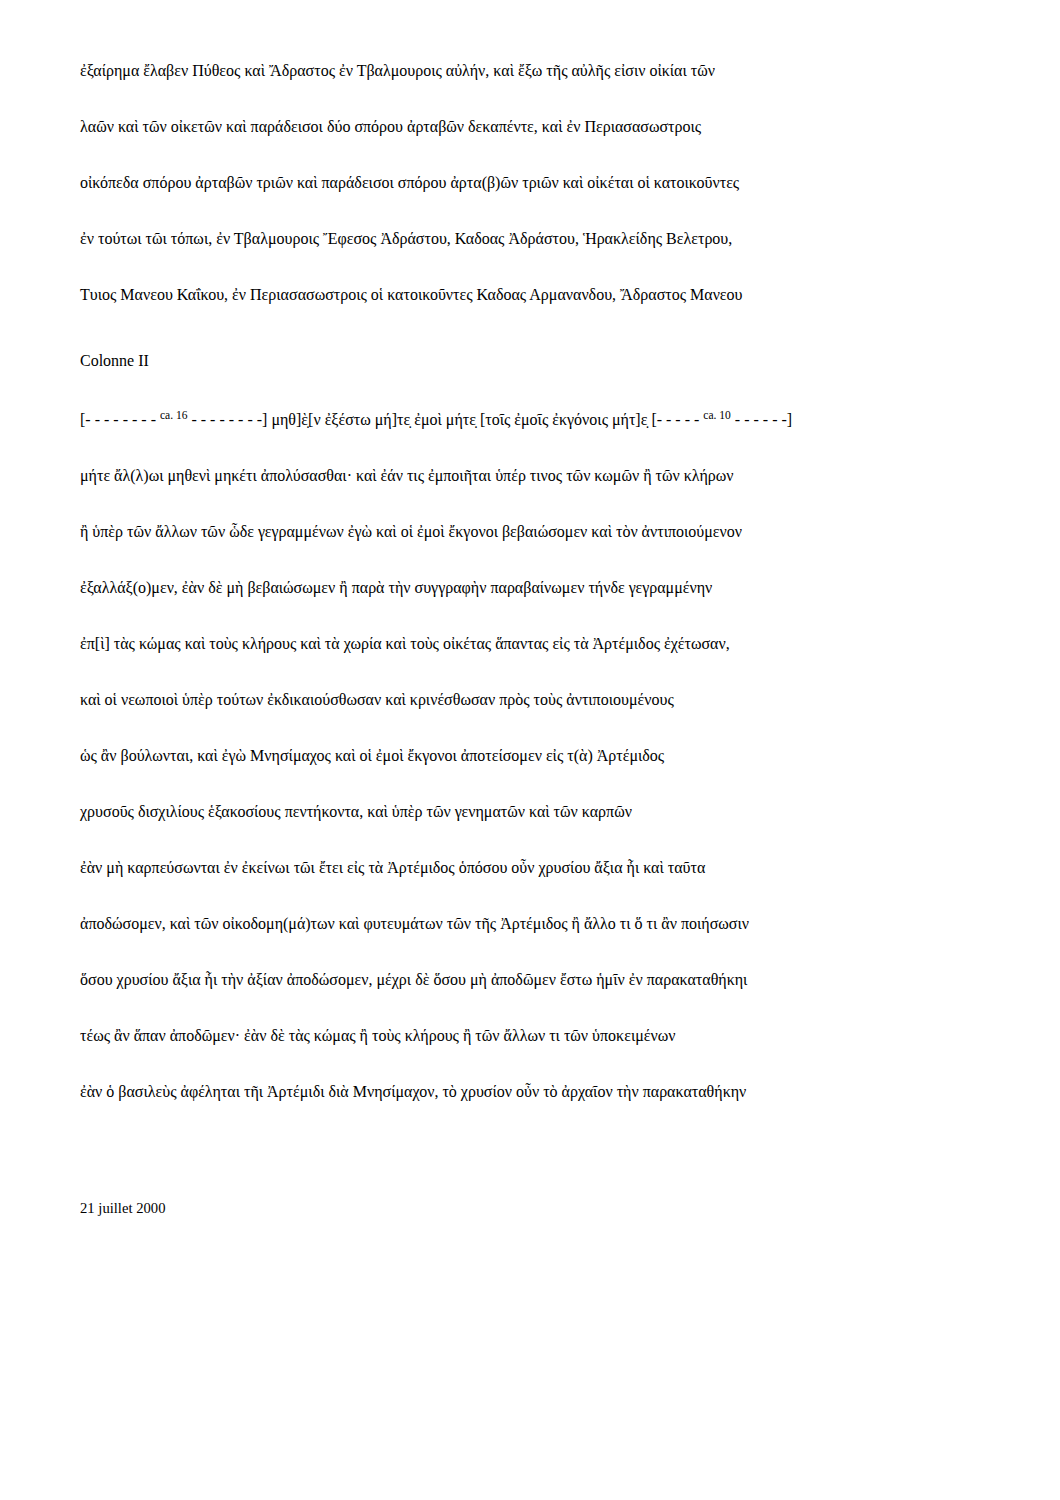ἐξαίρημα ἔλαβεν Πύθεος καὶ Ἄδραστος ἐν Τβαλμουροις αὐλήν, καὶ ἔξω τῆς αὐλῆς εἰσιν οἰκίαι τῶν
λαῶν καὶ τῶν οἰκετῶν καὶ παράδεισοι δύο σπόρου ἀρταβῶν δεκαπέντε, καὶ ἐν Περιασασωστροις
οἰκόπεδα σπόρου ἀρταβῶν τριῶν καὶ παράδεισοι σπόρου ἀρτα(β)ῶν τριῶν καὶ οἰκέται οἱ κατοικοῦντες
ἐν τούτωι τῶι τόπωι, ἐν Τβαλμουροις Ἔφεσος Ἀδράστου, Καδοας Ἀδράστου, Ἡρακλείδης Βελετρου,
Τυιος Μανεου Καΐκου, ἐν Περιασασωστροις οἱ κατοικοῦντες Καδοας Αρμανανδου, Ἄδραστος Μανεου
Colonne II
[- - - - - - - - ca. 16 - - - - - - - -] μηθ]ὲ̣[ν ἐξέστω μή]τε̣ ἐμοὶ μήτε̣ [τοῖς ἐμοῖς ἐκγόνοις μήτ]ε̣ [- - - - - ca. 10 - - - - - -]
μήτε ἄλ(λ)ωι μηθενὶ μηκέτι ἀπολύσασθαι· καὶ ἐάν τις ἐμποιῆται ὑπέρ τινος τῶν κωμῶν ἢ τῶν κλήρων
ἢ ὑπὲρ τῶν ἄλλων τῶν ὧδε γεγραμμένων ἐγὼ καὶ οἱ ἐμοὶ ἔκγονοι βεβαιώσομεν καὶ τὸν ἀντιποιούμενον
ἐξαλλάξ(ο)μεν, ἐὰν δὲ μὴ βεβαιώσωμεν ἢ παρὰ τὴν συγγραφὴν παραβαίνωμεν τήνδε γεγραμμένην
ἐπ[ὶ] τὰς κώμας καὶ τοὺς κλήρους καὶ τὰ χωρία καὶ τοὺς οἰκέτας ἅπαντας εἰς τὰ Ἀρτέμιδος ἐχέτωσαν,
καὶ οἱ νεωποιοὶ ὑπὲρ τούτων ἐκδικαιούσθωσαν καὶ κρινέσθωσαν πρὸς τοὺς ἀντιποιουμένους
ὡς ἂν βούλωνται, καὶ ἐγὼ Μνησίμαχος καὶ οἱ ἐμοὶ ἔκγονοι ἀποτείσομεν εἰς τ(ὰ) Ἀρτέμιδος
χρυσοῦς δισχιλίους ἑξακοσίους πεντήκοντα, καὶ ὑπὲρ τῶν γενηματῶν καὶ τῶν καρπῶν
ἐὰν μὴ καρπεύσωνται ἐν ἐκείνωι τῶι ἔτει εἰς τὰ Ἀρτέμιδος ὁπόσου οὖν χρυσίου ἄξια ἦι καὶ ταῦτα
ἀποδώσομεν, καὶ τῶν οἰκοδομη(μά)των καὶ φυτευμάτων τῶν τῆς Ἀρτέμιδος ἢ ἄλλο τι ὅ τι ἂν ποιήσωσιν
ὅσου χρυσίου ἄξια ἦι τὴν ἀξίαν ἀποδώσομεν, μέχρι δὲ ὅσου μὴ ἀποδῶμεν ἔστω ἡμῖν ἐν παρακαταθήκηι
τέως ἂν ἅπαν ἀποδῶμεν· ἐὰν δὲ τὰς κώμας ἢ τοὺς κλήρους ἢ τῶν ἄλλων τι τῶν ὑποκειμένων
ἐὰν ὁ βασιλεὺς ἀφέληται τῆι Ἀρτέμιδι διὰ Μνησίμαχον, τὸ χρυσίον οὖν τὸ ἀρχαῖον τὴν παρακαταθήκην
21 juillet 2000